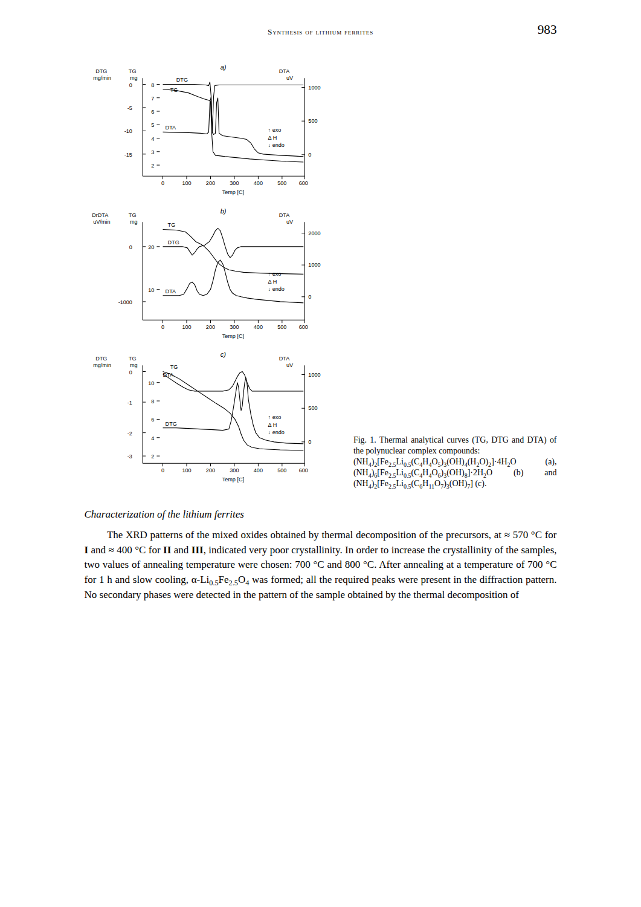Synthesis of lithium ferrites 983
DTG mg/min TG mg DTA uV 0 -5 -10 -15 8 7 6 5 4 3 2 1000 500 0 0 100 200 300 400 500 600 Temp [C] DTG TG DTA a) ↑ exo Δ H ↓ endo
DrDTA uV/min TG mg DTA uV 0 -1000 20 10 2000 1000 0 0 100 200 300 400 500 600 Temp [C] TG DTG DTA b) ↑ exo Δ H ↓ endo
DTG mg/min TG mg DTA uV 0 -1 -2 -3 10 8 6 4 2 1000 500 0 0 100 200 300 400 500 600 Temp [C] TG DTA DTG c) ↑ exo Δ H ↓ endo
Fig. 1. Thermal analytical curves (TG, DTG and DTA) of the polynuclear complex compounds:
(NH4)2[Fe2.5Li0.5(C4H4O5)3(OH)4(H2O)2]·4H2O (a), (NH4)6[Fe2.5Li0.5(C4H4O6)3(OH)8]·2H2O (b) and (NH4)2[Fe2.5Li0.5(C6H11O7)3(OH)7] (c).
Characterization of the lithium ferrites
The XRD patterns of the mixed oxides obtained by thermal decomposition of the precursors, at ≈ 570 °C for I and ≈ 400 °C for II and III, indicated very poor crystallinity. In order to increase the crystallinity of the samples, two values of annealing temperature were chosen: 700 °C and 800 °C. After annealing at a temperature of 700 °C for 1 h and slow cooling, α-Li0.5Fe2.5O4 was formed; all the required peaks were present in the diffraction pattern. No secondary phases were detected in the pattern of the sample obtained by the thermal decomposition of